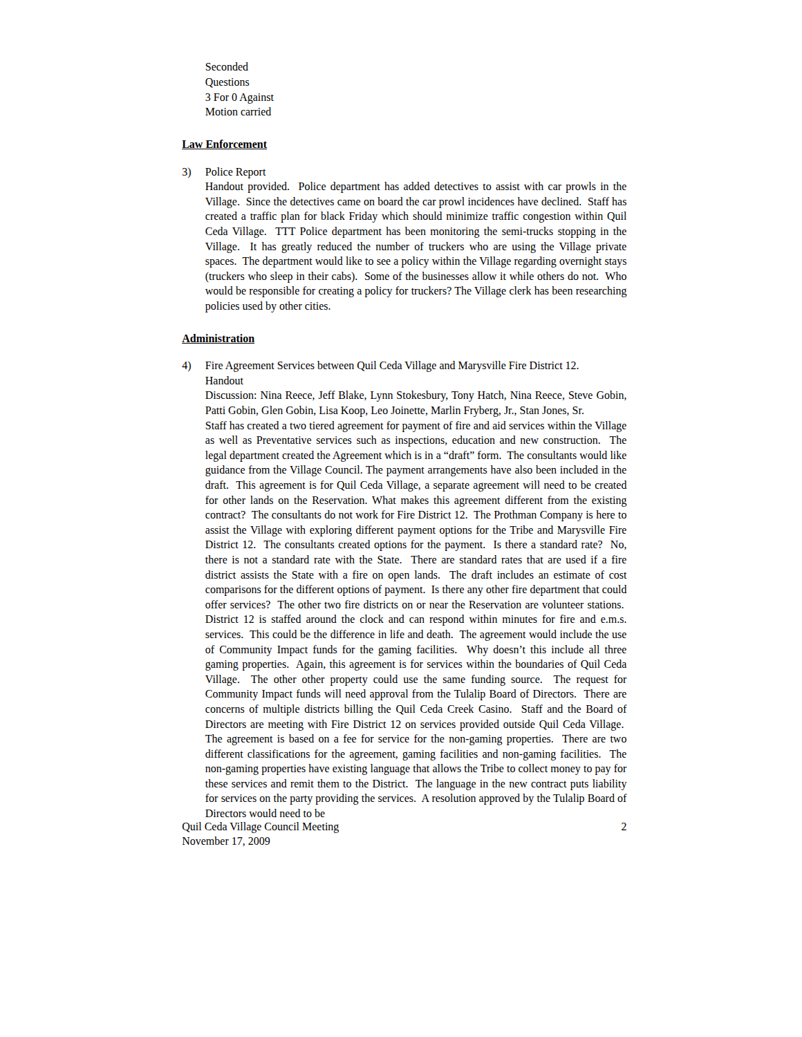Seconded
Questions
3 For 0 Against
Motion carried
Law Enforcement
3)
Police Report
Handout provided. Police department has added detectives to assist with car prowls in the Village. Since the detectives came on board the car prowl incidences have declined. Staff has created a traffic plan for black Friday which should minimize traffic congestion within Quil Ceda Village. TTT Police department has been monitoring the semi-trucks stopping in the Village. It has greatly reduced the number of truckers who are using the Village private spaces. The department would like to see a policy within the Village regarding overnight stays (truckers who sleep in their cabs). Some of the businesses allow it while others do not. Who would be responsible for creating a policy for truckers? The Village clerk has been researching policies used by other cities.
Administration
4)
Fire Agreement Services between Quil Ceda Village and Marysville Fire District 12.
Handout
Discussion: Nina Reece, Jeff Blake, Lynn Stokesbury, Tony Hatch, Nina Reece, Steve Gobin, Patti Gobin, Glen Gobin, Lisa Koop, Leo Joinette, Marlin Fryberg, Jr., Stan Jones, Sr.
Staff has created a two tiered agreement for payment of fire and aid services within the Village as well as Preventative services such as inspections, education and new construction. The legal department created the Agreement which is in a “draft” form. The consultants would like guidance from the Village Council. The payment arrangements have also been included in the draft. This agreement is for Quil Ceda Village, a separate agreement will need to be created for other lands on the Reservation. What makes this agreement different from the existing contract? The consultants do not work for Fire District 12. The Prothman Company is here to assist the Village with exploring different payment options for the Tribe and Marysville Fire District 12. The consultants created options for the payment. Is there a standard rate? No, there is not a standard rate with the State. There are standard rates that are used if a fire district assists the State with a fire on open lands. The draft includes an estimate of cost comparisons for the different options of payment. Is there any other fire department that could offer services? The other two fire districts on or near the Reservation are volunteer stations. District 12 is staffed around the clock and can respond within minutes for fire and e.m.s. services. This could be the difference in life and death. The agreement would include the use of Community Impact funds for the gaming facilities. Why doesn’t this include all three gaming properties. Again, this agreement is for services within the boundaries of Quil Ceda Village. The other other property could use the same funding source. The request for Community Impact funds will need approval from the Tulalip Board of Directors. There are concerns of multiple districts billing the Quil Ceda Creek Casino. Staff and the Board of Directors are meeting with Fire District 12 on services provided outside Quil Ceda Village. The agreement is based on a fee for service for the non-gaming properties. There are two different classifications for the agreement, gaming facilities and non-gaming facilities. The non-gaming properties have existing language that allows the Tribe to collect money to pay for these services and remit them to the District. The language in the new contract puts liability for services on the party providing the services. A resolution approved by the Tulalip Board of Directors would need to be
Quil Ceda Village Council Meeting
November 17, 2009
2